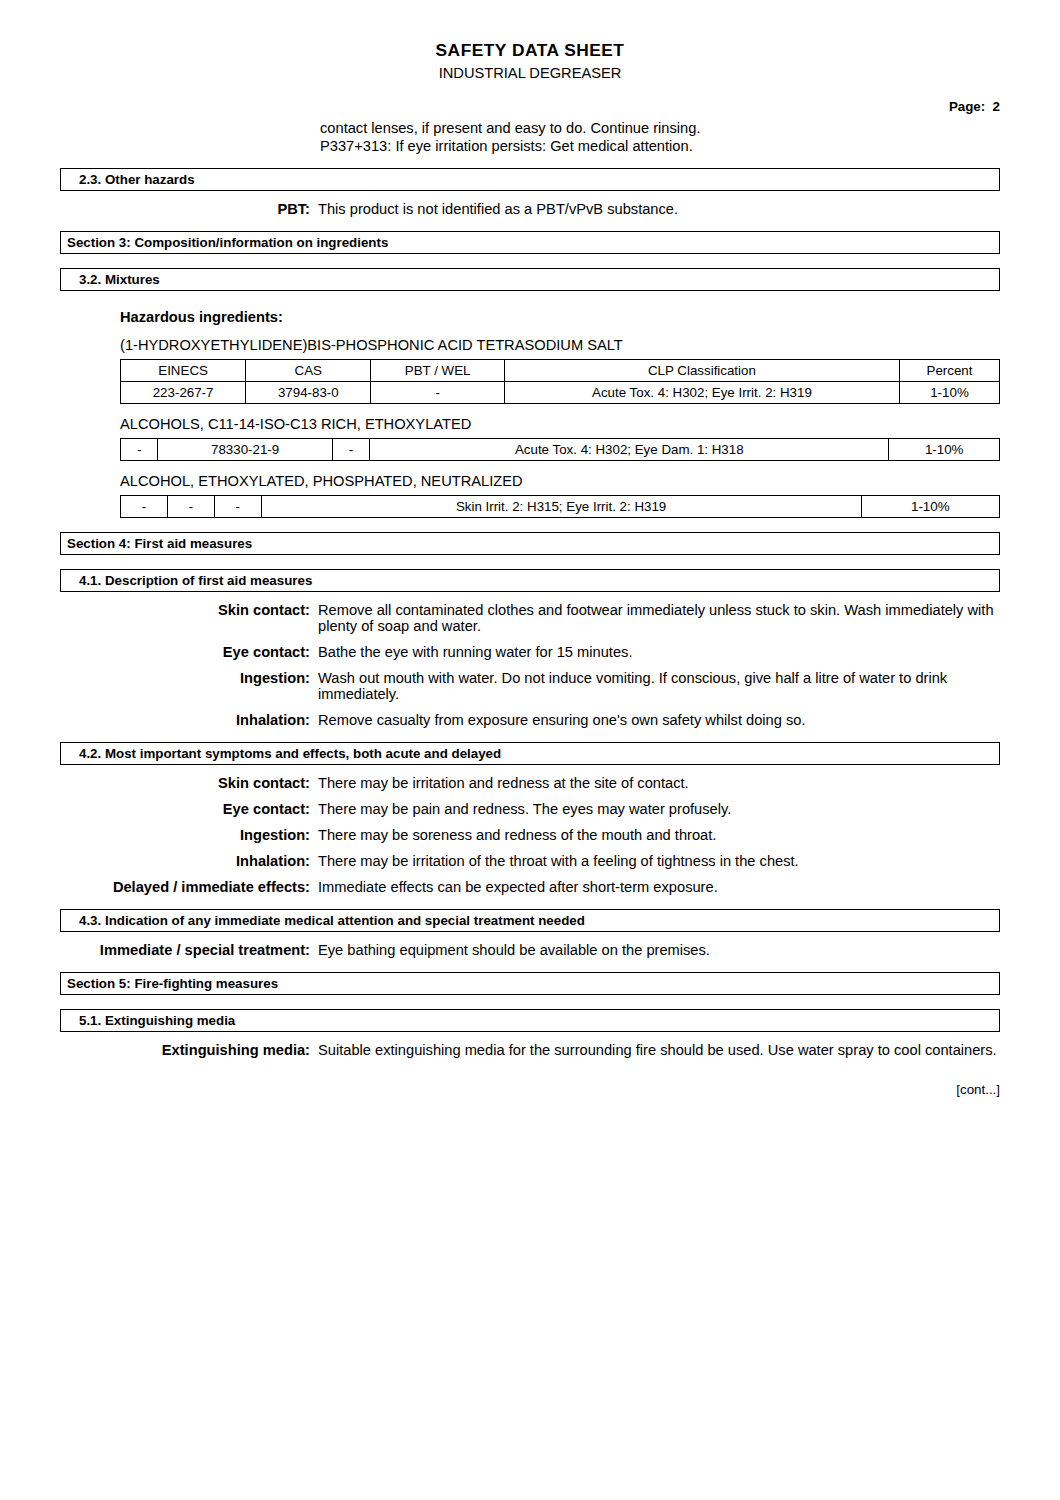SAFETY DATA SHEET
INDUSTRIAL DEGREASER
Page: 2
contact lenses, if present and easy to do. Continue rinsing.
P337+313: If eye irritation persists: Get medical attention.
2.3. Other hazards
PBT:
This product is not identified as a PBT/vPvB substance.
Section 3: Composition/information on ingredients
3.2. Mixtures
Hazardous ingredients:
(1-HYDROXYETHYLIDENE)BIS-PHOSPHONIC ACID TETRASODIUM SALT
| EINECS | CAS | PBT / WEL | CLP Classification | Percent |
| --- | --- | --- | --- | --- |
| 223-267-7 | 3794-83-0 | - | Acute Tox. 4: H302; Eye Irrit. 2: H319 | 1-10% |
ALCOHOLS, C11-14-ISO-C13 RICH, ETHOXYLATED
| - | 78330-21-9 | - | Acute Tox. 4: H302; Eye Dam. 1: H318 | 1-10% |
ALCOHOL, ETHOXYLATED, PHOSPHATED, NEUTRALIZED
| - | - | - | Skin Irrit. 2: H315; Eye Irrit. 2: H319 | 1-10% |
Section 4: First aid measures
4.1. Description of first aid measures
Skin contact:
Remove all contaminated clothes and footwear immediately unless stuck to skin. Wash immediately with plenty of soap and water.
Eye contact:
Bathe the eye with running water for 15 minutes.
Ingestion:
Wash out mouth with water. Do not induce vomiting. If conscious, give half a litre of water to drink immediately.
Inhalation:
Remove casualty from exposure ensuring one's own safety whilst doing so.
4.2. Most important symptoms and effects, both acute and delayed
Skin contact:
There may be irritation and redness at the site of contact.
Eye contact:
There may be pain and redness. The eyes may water profusely.
Ingestion:
There may be soreness and redness of the mouth and throat.
Inhalation:
There may be irritation of the throat with a feeling of tightness in the chest.
Delayed / immediate effects:
Immediate effects can be expected after short-term exposure.
4.3. Indication of any immediate medical attention and special treatment needed
Immediate / special treatment:
Eye bathing equipment should be available on the premises.
Section 5: Fire-fighting measures
5.1. Extinguishing media
Extinguishing media:
Suitable extinguishing media for the surrounding fire should be used. Use water spray to cool containers.
[cont...]